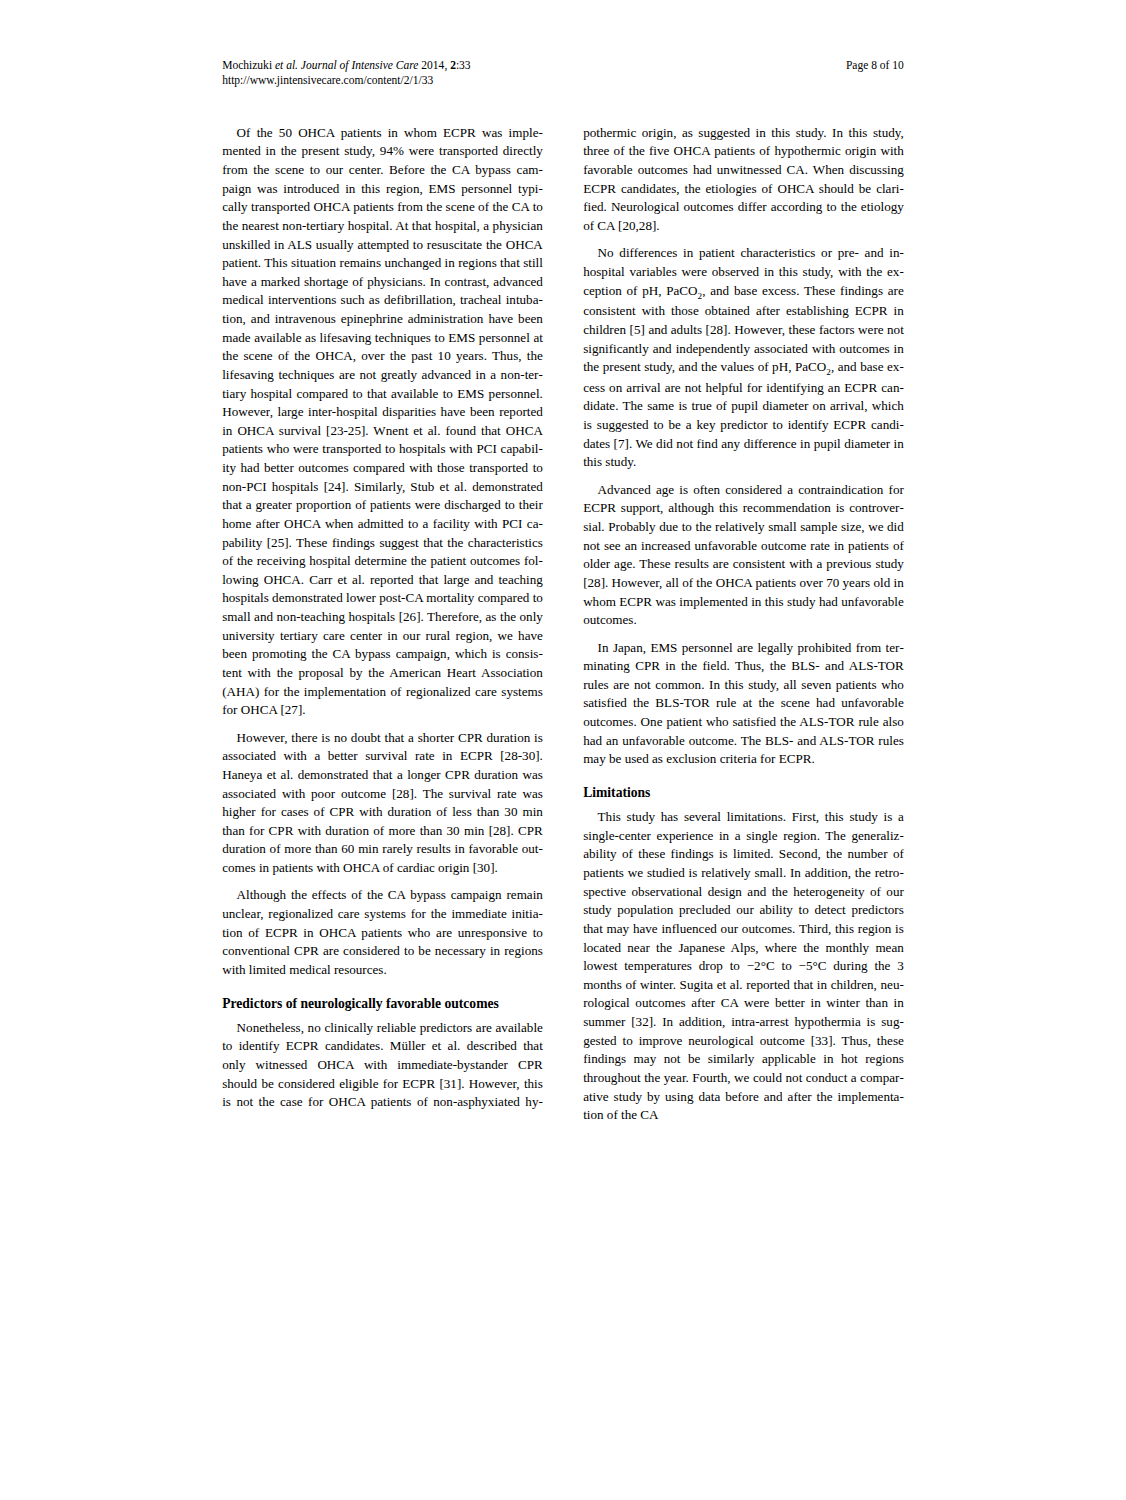Mochizuki et al. Journal of Intensive Care 2014, 2:33 http://www.jintensivecare.com/content/2/1/33
Page 8 of 10
Of the 50 OHCA patients in whom ECPR was implemented in the present study, 94% were transported directly from the scene to our center. Before the CA bypass campaign was introduced in this region, EMS personnel typically transported OHCA patients from the scene of the CA to the nearest non-tertiary hospital. At that hospital, a physician unskilled in ALS usually attempted to resuscitate the OHCA patient. This situation remains unchanged in regions that still have a marked shortage of physicians. In contrast, advanced medical interventions such as defibrillation, tracheal intubation, and intravenous epinephrine administration have been made available as lifesaving techniques to EMS personnel at the scene of the OHCA, over the past 10 years. Thus, the lifesaving techniques are not greatly advanced in a non-tertiary hospital compared to that available to EMS personnel. However, large inter-hospital disparities have been reported in OHCA survival [23-25]. Wnent et al. found that OHCA patients who were transported to hospitals with PCI capability had better outcomes compared with those transported to non-PCI hospitals [24]. Similarly, Stub et al. demonstrated that a greater proportion of patients were discharged to their home after OHCA when admitted to a facility with PCI capability [25]. These findings suggest that the characteristics of the receiving hospital determine the patient outcomes following OHCA. Carr et al. reported that large and teaching hospitals demonstrated lower post-CA mortality compared to small and non-teaching hospitals [26]. Therefore, as the only university tertiary care center in our rural region, we have been promoting the CA bypass campaign, which is consistent with the proposal by the American Heart Association (AHA) for the implementation of regionalized care systems for OHCA [27].
However, there is no doubt that a shorter CPR duration is associated with a better survival rate in ECPR [28-30]. Haneya et al. demonstrated that a longer CPR duration was associated with poor outcome [28]. The survival rate was higher for cases of CPR with duration of less than 30 min than for CPR with duration of more than 30 min [28]. CPR duration of more than 60 min rarely results in favorable outcomes in patients with OHCA of cardiac origin [30].
Although the effects of the CA bypass campaign remain unclear, regionalized care systems for the immediate initiation of ECPR in OHCA patients who are unresponsive to conventional CPR are considered to be necessary in regions with limited medical resources.
Predictors of neurologically favorable outcomes
Nonetheless, no clinically reliable predictors are available to identify ECPR candidates. Müller et al. described that only witnessed OHCA with immediate-bystander CPR should be considered eligible for ECPR [31]. However, this is not the case for OHCA patients of non-asphyxiated hypothermic origin, as suggested in this study. In this study, three of the five OHCA patients of hypothermic origin with favorable outcomes had unwitnessed CA. When discussing ECPR candidates, the etiologies of OHCA should be clarified. Neurological outcomes differ according to the etiology of CA [20,28].
No differences in patient characteristics or pre- and in-hospital variables were observed in this study, with the exception of pH, PaCO2, and base excess. These findings are consistent with those obtained after establishing ECPR in children [5] and adults [28]. However, these factors were not significantly and independently associated with outcomes in the present study, and the values of pH, PaCO2, and base excess on arrival are not helpful for identifying an ECPR candidate. The same is true of pupil diameter on arrival, which is suggested to be a key predictor to identify ECPR candidates [7]. We did not find any difference in pupil diameter in this study.
Advanced age is often considered a contraindication for ECPR support, although this recommendation is controversial. Probably due to the relatively small sample size, we did not see an increased unfavorable outcome rate in patients of older age. These results are consistent with a previous study [28]. However, all of the OHCA patients over 70 years old in whom ECPR was implemented in this study had unfavorable outcomes.
In Japan, EMS personnel are legally prohibited from terminating CPR in the field. Thus, the BLS- and ALS-TOR rules are not common. In this study, all seven patients who satisfied the BLS-TOR rule at the scene had unfavorable outcomes. One patient who satisfied the ALS-TOR rule also had an unfavorable outcome. The BLS- and ALS-TOR rules may be used as exclusion criteria for ECPR.
Limitations
This study has several limitations. First, this study is a single-center experience in a single region. The generalizability of these findings is limited. Second, the number of patients we studied is relatively small. In addition, the retrospective observational design and the heterogeneity of our study population precluded our ability to detect predictors that may have influenced our outcomes. Third, this region is located near the Japanese Alps, where the monthly mean lowest temperatures drop to −2°C to −5°C during the 3 months of winter. Sugita et al. reported that in children, neurological outcomes after CA were better in winter than in summer [32]. In addition, intra-arrest hypothermia is suggested to improve neurological outcome [33]. Thus, these findings may not be similarly applicable in hot regions throughout the year. Fourth, we could not conduct a comparative study by using data before and after the implementation of the CA